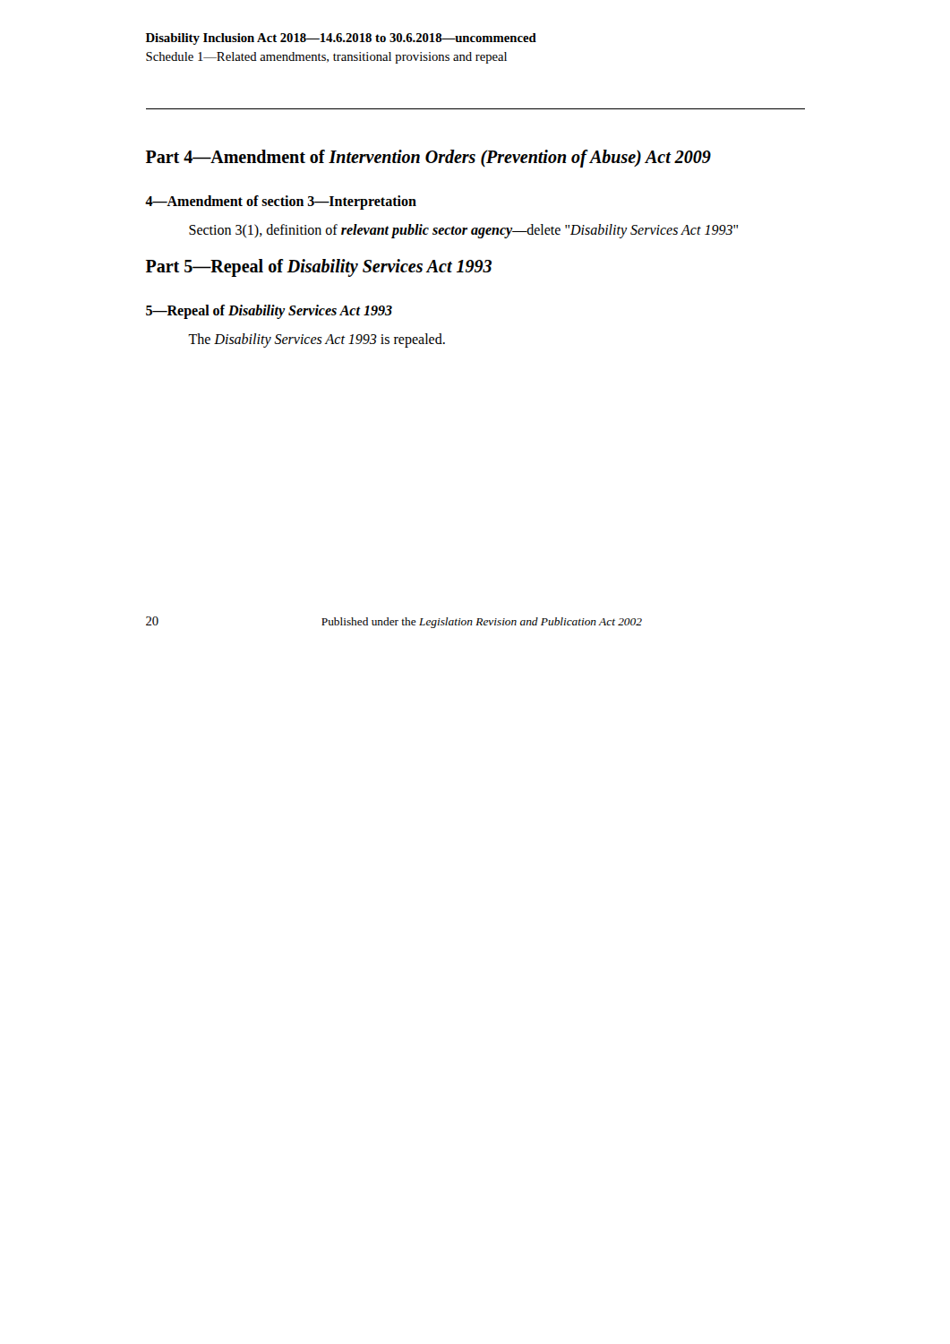Disability Inclusion Act 2018—14.6.2018 to 30.6.2018—uncommenced
Schedule 1—Related amendments, transitional provisions and repeal
Part 4—Amendment of Intervention Orders (Prevention of Abuse) Act 2009
4—Amendment of section 3—Interpretation
Section 3(1), definition of relevant public sector agency—delete "Disability Services Act 1993"
Part 5—Repeal of Disability Services Act 1993
5—Repeal of Disability Services Act 1993
The Disability Services Act 1993 is repealed.
20 Published under the Legislation Revision and Publication Act 2002